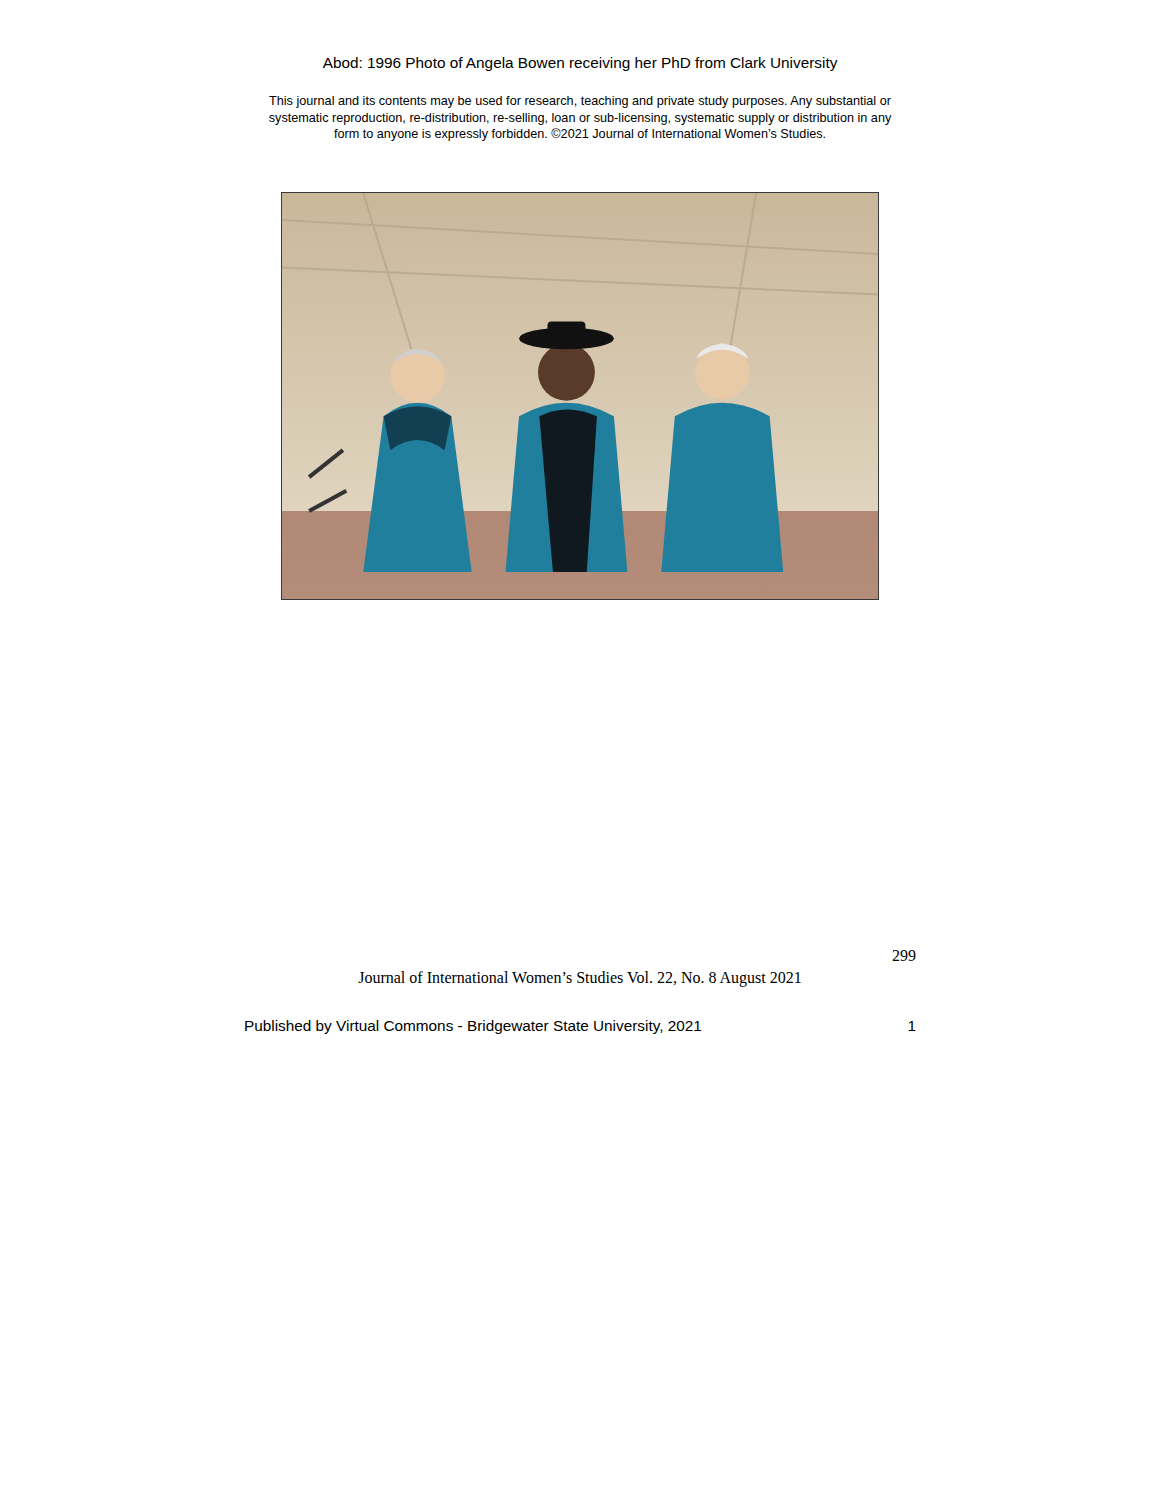Abod: 1996 Photo of Angela Bowen receiving her PhD from Clark University
This journal and its contents may be used for research, teaching and private study purposes. Any substantial or systematic reproduction, re-distribution, re-selling, loan or sub-licensing, systematic supply or distribution in any form to anyone is expressly forbidden. ©2021 Journal of International Women’s Studies.
299
Journal of International Women’s Studies Vol. 22, No. 8 August 2021
Published by Virtual Commons - Bridgewater State University, 2021 1